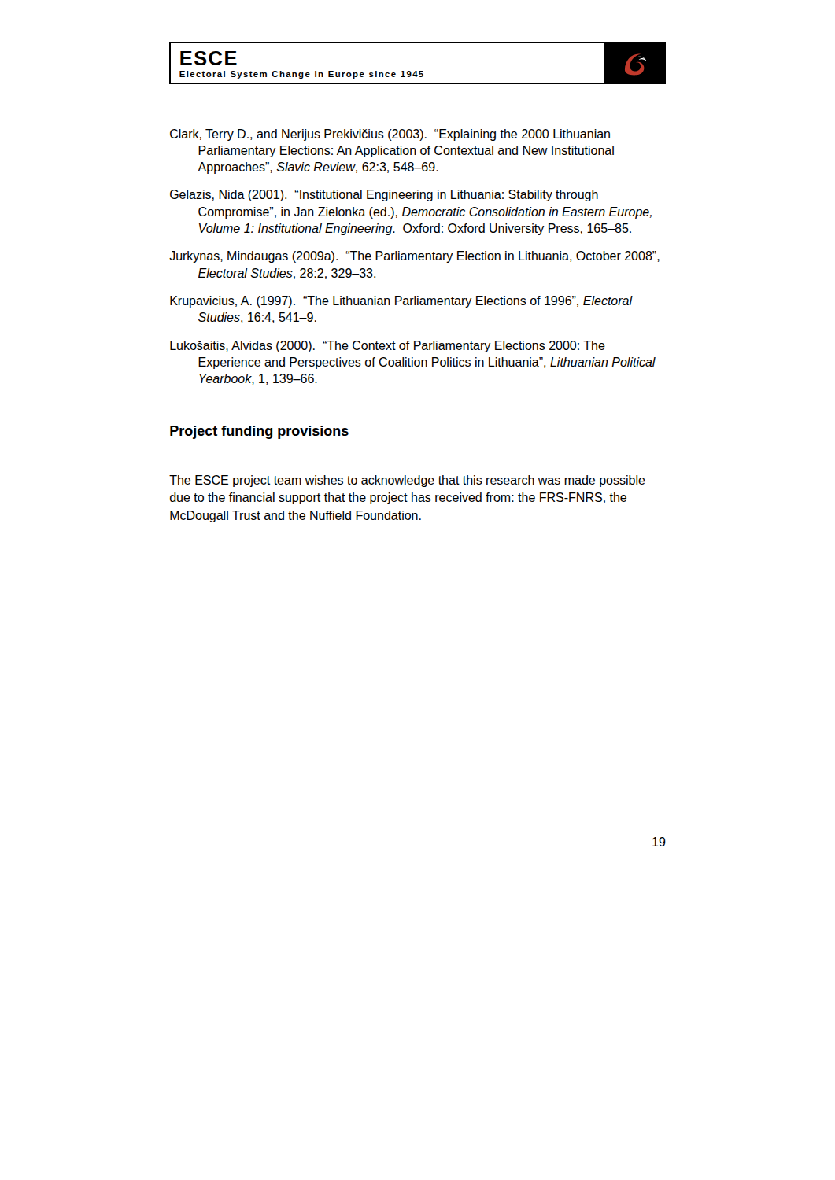ESCE
Electoral System Change in Europe since 1945
Clark, Terry D., and Nerijus Prekivičius (2003). “Explaining the 2000 Lithuanian Parliamentary Elections: An Application of Contextual and New Institutional Approaches”, Slavic Review, 62:3, 548–69.
Gelazis, Nida (2001). “Institutional Engineering in Lithuania: Stability through Compromise”, in Jan Zielonka (ed.), Democratic Consolidation in Eastern Europe, Volume 1: Institutional Engineering. Oxford: Oxford University Press, 165–85.
Jurkynas, Mindaugas (2009a). “The Parliamentary Election in Lithuania, October 2008”, Electoral Studies, 28:2, 329–33.
Krupavicius, A. (1997). “The Lithuanian Parliamentary Elections of 1996”, Electoral Studies, 16:4, 541–9.
Lukošaitis, Alvidas (2000). “The Context of Parliamentary Elections 2000: The Experience and Perspectives of Coalition Politics in Lithuania”, Lithuanian Political Yearbook, 1, 139–66.
Project funding provisions
The ESCE project team wishes to acknowledge that this research was made possible due to the financial support that the project has received from: the FRS-FNRS, the McDougall Trust and the Nuffield Foundation.
19